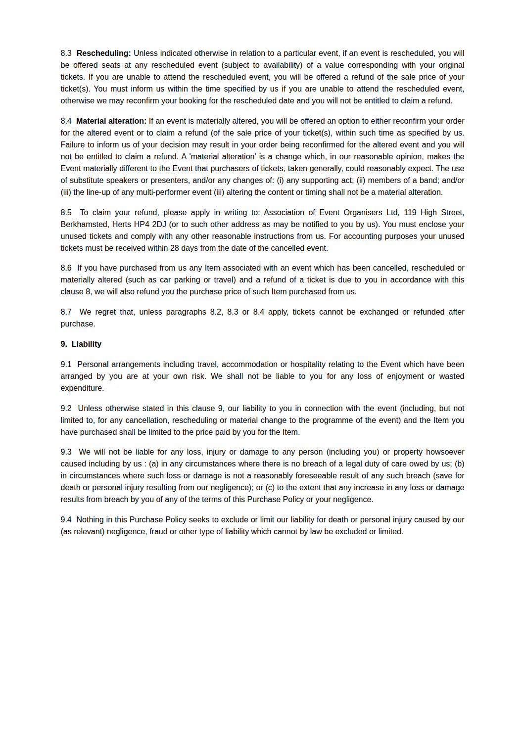8.3 Rescheduling: Unless indicated otherwise in relation to a particular event, if an event is rescheduled, you will be offered seats at any rescheduled event (subject to availability) of a value corresponding with your original tickets. If you are unable to attend the rescheduled event, you will be offered a refund of the sale price of your ticket(s). You must inform us within the time specified by us if you are unable to attend the rescheduled event, otherwise we may reconfirm your booking for the rescheduled date and you will not be entitled to claim a refund.
8.4 Material alteration: If an event is materially altered, you will be offered an option to either reconfirm your order for the altered event or to claim a refund (of the sale price of your ticket(s), within such time as specified by us. Failure to inform us of your decision may result in your order being reconfirmed for the altered event and you will not be entitled to claim a refund. A 'material alteration' is a change which, in our reasonable opinion, makes the Event materially different to the Event that purchasers of tickets, taken generally, could reasonably expect. The use of substitute speakers or presenters, and/or any changes of: (i) any supporting act; (ii) members of a band; and/or (iii) the line-up of any multi-performer event (iii) altering the content or timing shall not be a material alteration.
8.5 To claim your refund, please apply in writing to: Association of Event Organisers Ltd, 119 High Street, Berkhamsted, Herts HP4 2DJ (or to such other address as may be notified to you by us). You must enclose your unused tickets and comply with any other reasonable instructions from us. For accounting purposes your unused tickets must be received within 28 days from the date of the cancelled event.
8.6 If you have purchased from us any Item associated with an event which has been cancelled, rescheduled or materially altered (such as car parking or travel) and a refund of a ticket is due to you in accordance with this clause 8, we will also refund you the purchase price of such Item purchased from us.
8.7 We regret that, unless paragraphs 8.2, 8.3 or 8.4 apply, tickets cannot be exchanged or refunded after purchase.
9. Liability
9.1 Personal arrangements including travel, accommodation or hospitality relating to the Event which have been arranged by you are at your own risk. We shall not be liable to you for any loss of enjoyment or wasted expenditure.
9.2 Unless otherwise stated in this clause 9, our liability to you in connection with the event (including, but not limited to, for any cancellation, rescheduling or material change to the programme of the event) and the Item you have purchased shall be limited to the price paid by you for the Item.
9.3 We will not be liable for any loss, injury or damage to any person (including you) or property howsoever caused including by us : (a) in any circumstances where there is no breach of a legal duty of care owed by us; (b) in circumstances where such loss or damage is not a reasonably foreseeable result of any such breach (save for death or personal injury resulting from our negligence); or (c) to the extent that any increase in any loss or damage results from breach by you of any of the terms of this Purchase Policy or your negligence.
9.4 Nothing in this Purchase Policy seeks to exclude or limit our liability for death or personal injury caused by our (as relevant) negligence, fraud or other type of liability which cannot by law be excluded or limited.